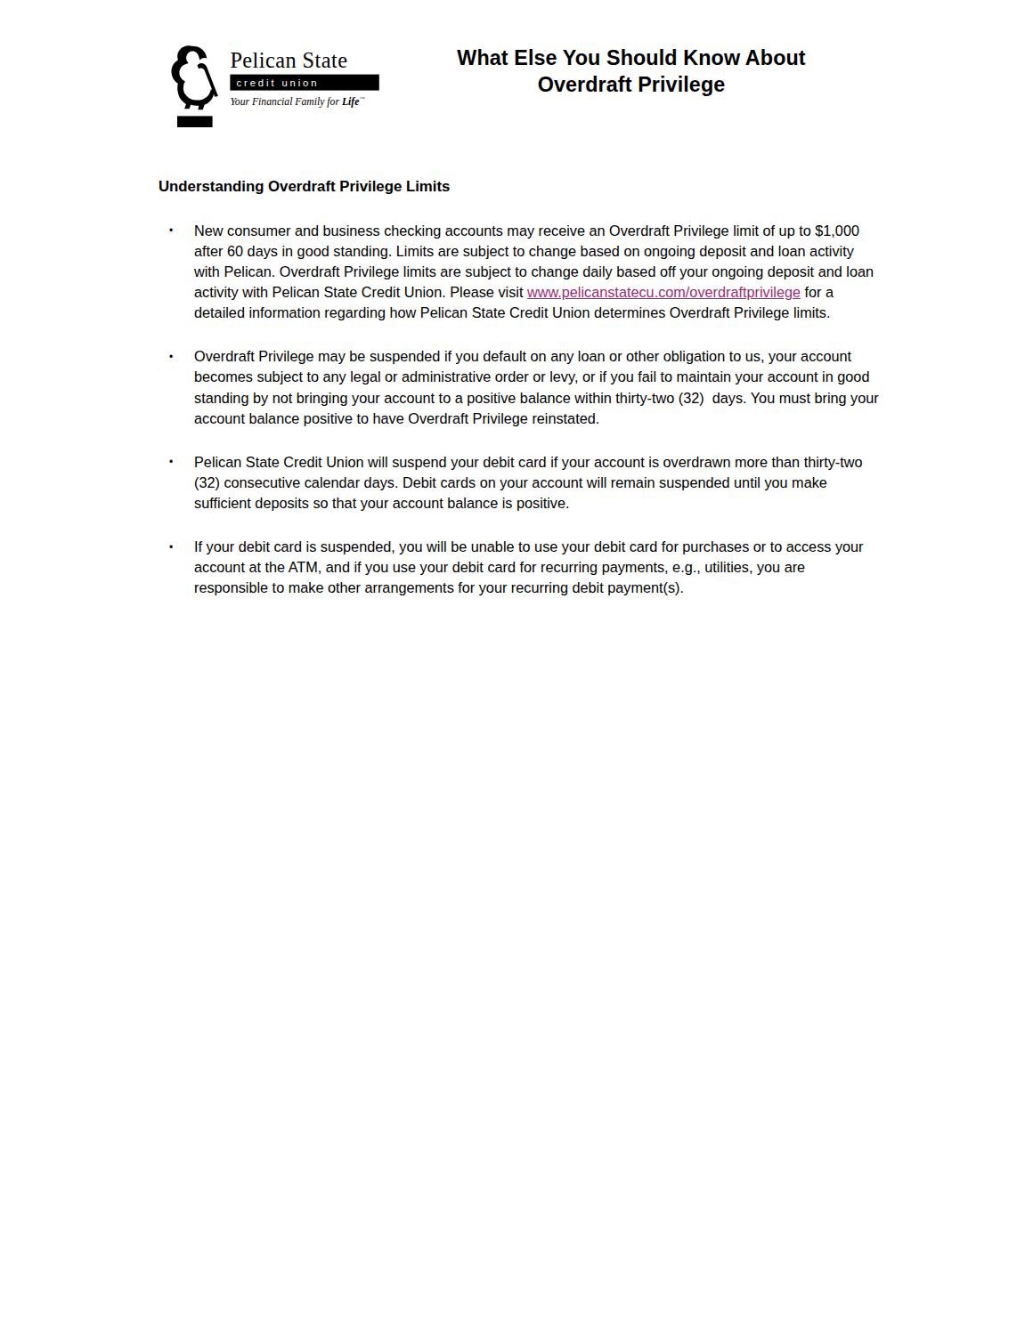Pelican State Credit Union — Your Financial Family for Life Pelican State credit union ® Your Financial Family for Life™
What Else You Should Know About
Overdraft Privilege
Understanding Overdraft Privilege Limits
New consumer and business checking accounts may receive an Overdraft Privilege limit of up to $1,000 after 60 days in good standing. Limits are subject to change based on ongoing deposit and loan activity with Pelican. Overdraft Privilege limits are subject to change daily based off your ongoing deposit and loan activity with Pelican State Credit Union. Please visit www.pelicanstatecu.com/overdraftprivilege for a detailed information regarding how Pelican State Credit Union determines Overdraft Privilege limits.
Overdraft Privilege may be suspended if you default on any loan or other obligation to us, your account becomes subject to any legal or administrative order or levy, or if you fail to maintain your account in good standing by not bringing your account to a positive balance within thirty-two (32) days. You must bring your account balance positive to have Overdraft Privilege reinstated.
Pelican State Credit Union will suspend your debit card if your account is overdrawn more than thirty-two (32) consecutive calendar days. Debit cards on your account will remain suspended until you make sufficient deposits so that your account balance is positive.
If your debit card is suspended, you will be unable to use your debit card for purchases or to access your account at the ATM, and if you use your debit card for recurring payments, e.g., utilities, you are responsible to make other arrangements for your recurring debit payment(s).